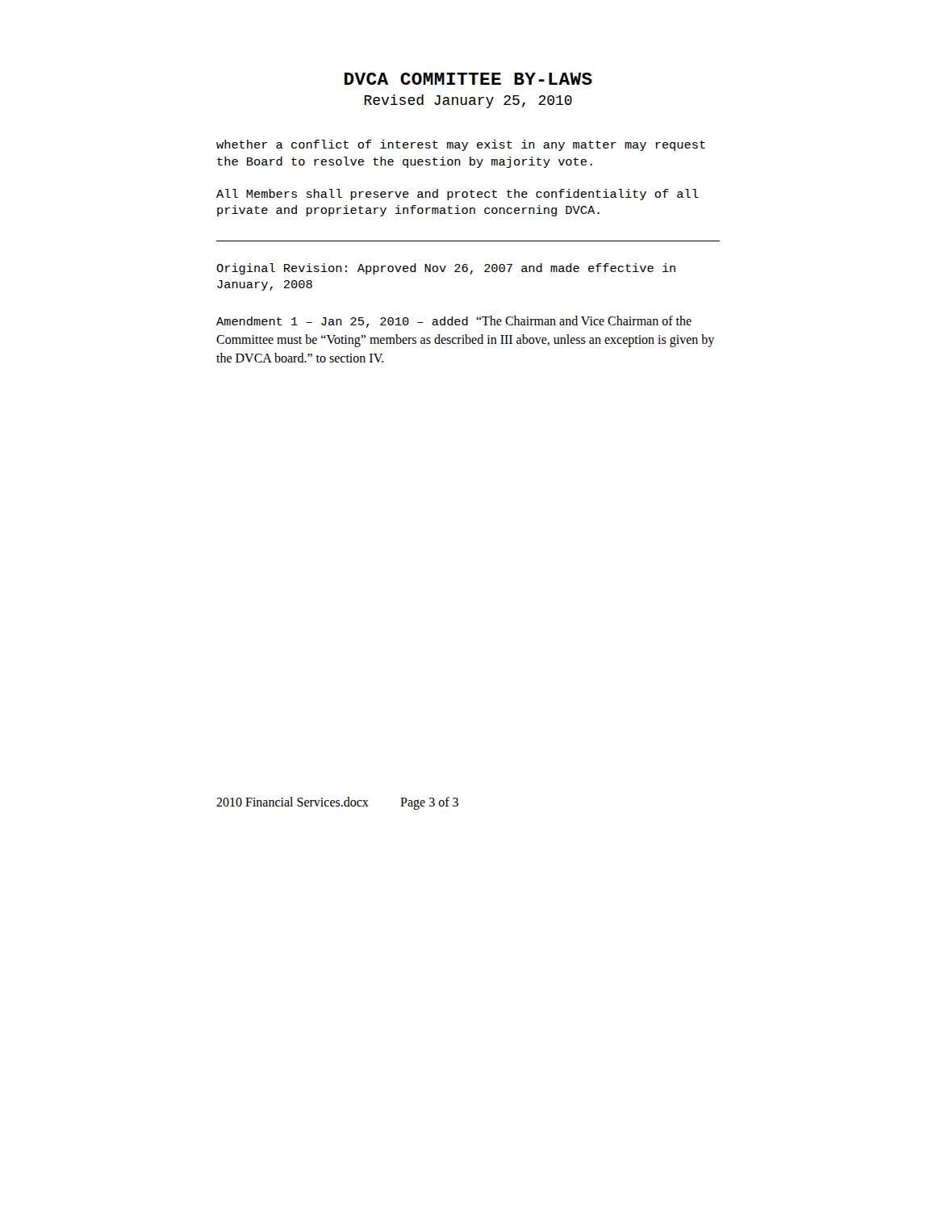DVCA COMMITTEE BY-LAWS
Revised January 25, 2010
whether a conflict of interest may exist in any matter may request the Board to resolve the question by majority vote.
All Members shall preserve and protect the confidentiality of all private and proprietary information concerning DVCA.
Original Revision: Approved Nov 26, 2007 and made effective in January, 2008
Amendment 1 – Jan 25, 2010 – added “The Chairman and Vice Chairman of the Committee must be “Voting” members as described in III above, unless an exception is given by the DVCA board.” to section IV.
2010 Financial Services.docx Page 3 of 3